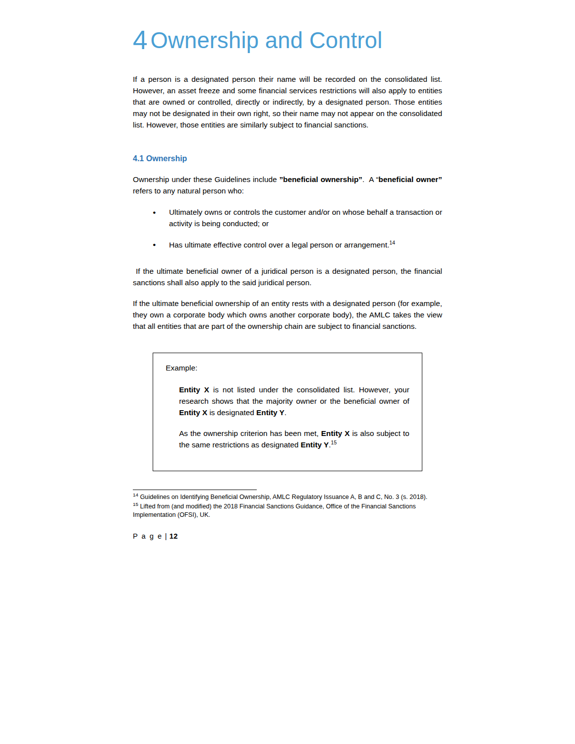4 Ownership and Control
If a person is a designated person their name will be recorded on the consolidated list. However, an asset freeze and some financial services restrictions will also apply to entities that are owned or controlled, directly or indirectly, by a designated person. Those entities may not be designated in their own right, so their name may not appear on the consolidated list. However, those entities are similarly subject to financial sanctions.
4.1 Ownership
Ownership under these Guidelines include ”beneficial ownership”. A “beneficial owner” refers to any natural person who:
Ultimately owns or controls the customer and/or on whose behalf a transaction or activity is being conducted; or
Has ultimate effective control over a legal person or arrangement.14
If the ultimate beneficial owner of a juridical person is a designated person, the financial sanctions shall also apply to the said juridical person.
If the ultimate beneficial ownership of an entity rests with a designated person (for example, they own a corporate body which owns another corporate body), the AMLC takes the view that all entities that are part of the ownership chain are subject to financial sanctions.
Example:
Entity X is not listed under the consolidated list. However, your research shows that the majority owner or the beneficial owner of Entity X is designated Entity Y.
As the ownership criterion has been met, Entity X is also subject to the same restrictions as designated Entity Y.15
14 Guidelines on Identifying Beneficial Ownership, AMLC Regulatory Issuance A, B and C, No. 3 (s. 2018).
15 Lifted from (and modified) the 2018 Financial Sanctions Guidance, Office of the Financial Sanctions Implementation (OFSI), UK.
P a g e | 12